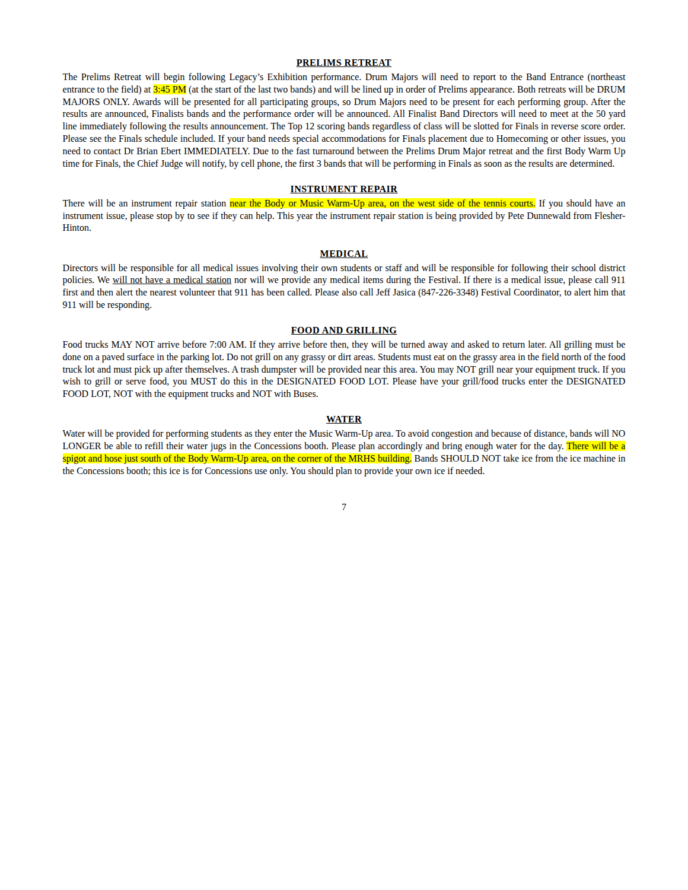PRELIMS RETREAT
The Prelims Retreat will begin following Legacy’s Exhibition performance. Drum Majors will need to report to the Band Entrance (northeast entrance to the field) at 3:45 PM (at the start of the last two bands) and will be lined up in order of Prelims appearance. Both retreats will be DRUM MAJORS ONLY. Awards will be presented for all participating groups, so Drum Majors need to be present for each performing group. After the results are announced, Finalists bands and the performance order will be announced. All Finalist Band Directors will need to meet at the 50 yard line immediately following the results announcement. The Top 12 scoring bands regardless of class will be slotted for Finals in reverse score order. Please see the Finals schedule included. If your band needs special accommodations for Finals placement due to Homecoming or other issues, you need to contact Dr Brian Ebert IMMEDIATELY. Due to the fast turnaround between the Prelims Drum Major retreat and the first Body Warm Up time for Finals, the Chief Judge will notify, by cell phone, the first 3 bands that will be performing in Finals as soon as the results are determined.
INSTRUMENT REPAIR
There will be an instrument repair station near the Body or Music Warm-Up area, on the west side of the tennis courts. If you should have an instrument issue, please stop by to see if they can help. This year the instrument repair station is being provided by Pete Dunnewald from Flesher-Hinton.
MEDICAL
Directors will be responsible for all medical issues involving their own students or staff and will be responsible for following their school district policies. We will not have a medical station nor will we provide any medical items during the Festival. If there is a medical issue, please call 911 first and then alert the nearest volunteer that 911 has been called. Please also call Jeff Jasica (847-226-3348) Festival Coordinator, to alert him that 911 will be responding.
FOOD AND GRILLING
Food trucks MAY NOT arrive before 7:00 AM. If they arrive before then, they will be turned away and asked to return later. All grilling must be done on a paved surface in the parking lot. Do not grill on any grassy or dirt areas. Students must eat on the grassy area in the field north of the food truck lot and must pick up after themselves. A trash dumpster will be provided near this area. You may NOT grill near your equipment truck. If you wish to grill or serve food, you MUST do this in the DESIGNATED FOOD LOT. Please have your grill/food trucks enter the DESIGNATED FOOD LOT, NOT with the equipment trucks and NOT with Buses.
WATER
Water will be provided for performing students as they enter the Music Warm-Up area. To avoid congestion and because of distance, bands will NO LONGER be able to refill their water jugs in the Concessions booth. Please plan accordingly and bring enough water for the day. There will be a spigot and hose just south of the Body Warm-Up area, on the corner of the MRHS building. Bands SHOULD NOT take ice from the ice machine in the Concessions booth; this ice is for Concessions use only. You should plan to provide your own ice if needed.
7